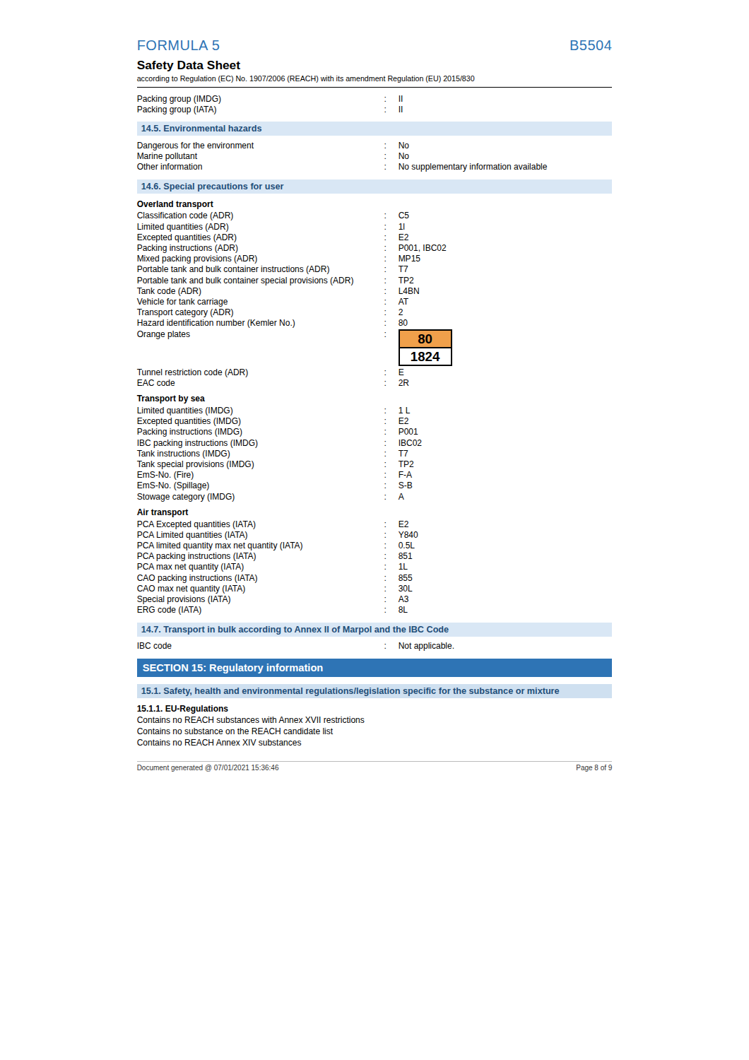FORMULA 5 B5504
Safety Data Sheet
according to Regulation (EC) No. 1907/2006 (REACH) with its amendment Regulation (EU) 2015/830
| Packing group (IMDG) | : | II |
| Packing group (IATA) | : | II |
14.5. Environmental hazards
| Dangerous for the environment | : | No |
| Marine pollutant | : | No |
| Other information | : | No supplementary information available |
14.6. Special precautions for user
Overland transport
| Classification code (ADR) | : | C5 |
| Limited quantities (ADR) | : | 1l |
| Excepted quantities (ADR) | : | E2 |
| Packing instructions (ADR) | : | P001, IBC02 |
| Mixed packing provisions (ADR) | : | MP15 |
| Portable tank and bulk container instructions (ADR) | : | T7 |
| Portable tank and bulk container special provisions (ADR) | : | TP2 |
| Tank code (ADR) | : | L4BN |
| Vehicle for tank carriage | : | AT |
| Transport category (ADR) | : | 2 |
| Hazard identification number (Kemler No.) | : | 80 |
| Orange plates | : | 80 1824 |
| Tunnel restriction code (ADR) | : | E |
| EAC code | : | 2R |
Transport by sea
| Limited quantities (IMDG) | : | 1 L |
| Excepted quantities (IMDG) | : | E2 |
| Packing instructions (IMDG) | : | P001 |
| IBC packing instructions (IMDG) | : | IBC02 |
| Tank instructions (IMDG) | : | T7 |
| Tank special provisions (IMDG) | : | TP2 |
| EmS-No. (Fire) | : | F-A |
| EmS-No. (Spillage) | : | S-B |
| Stowage category (IMDG) | : | A |
Air transport
| PCA Excepted quantities (IATA) | : | E2 |
| PCA Limited quantities (IATA) | : | Y840 |
| PCA limited quantity max net quantity (IATA) | : | 0.5L |
| PCA packing instructions (IATA) | : | 851 |
| PCA max net quantity (IATA) | : | 1L |
| CAO packing instructions (IATA) | : | 855 |
| CAO max net quantity (IATA) | : | 30L |
| Special provisions (IATA) | : | A3 |
| ERG code (IATA) | : | 8L |
14.7. Transport in bulk according to Annex II of Marpol and the IBC Code
| IBC code | : | Not applicable. |
SECTION 15: Regulatory information
15.1. Safety, health and environmental regulations/legislation specific for the substance or mixture
15.1.1. EU-Regulations
Contains no REACH substances with Annex XVII restrictions
Contains no substance on the REACH candidate list
Contains no REACH Annex XIV substances
Document generated @ 07/01/2021 15:36:46 Page 8 of 9